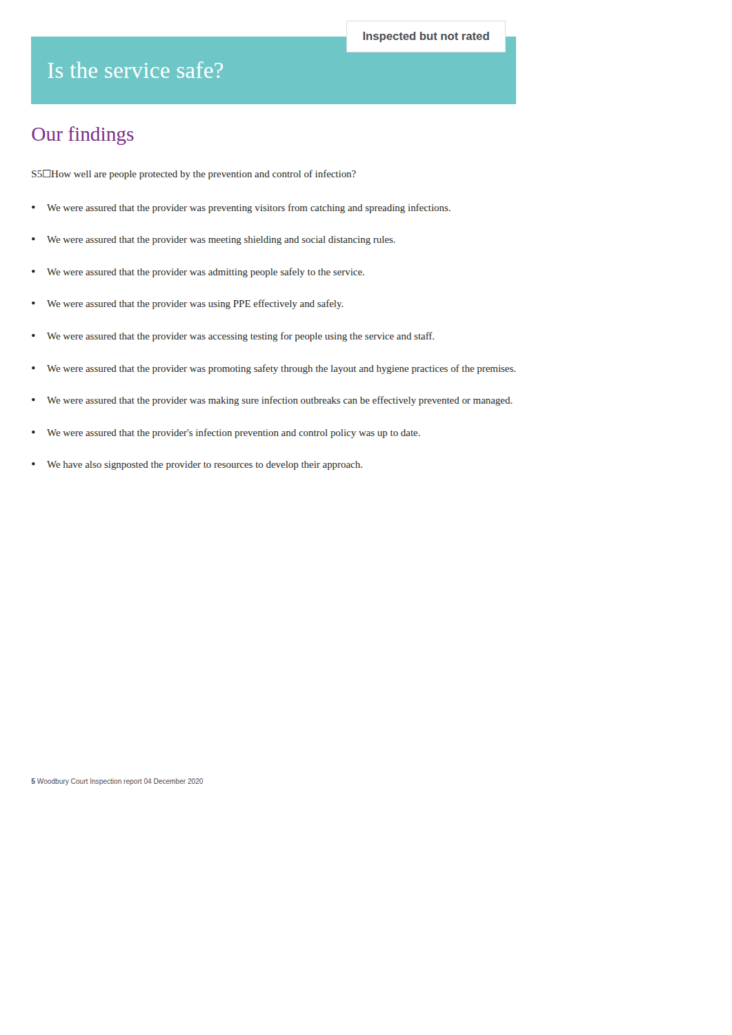Is the service safe?
Inspected but not rated
Our findings
S5☐How well are people protected by the prevention and control of infection?
We were assured that the provider was preventing visitors from catching and spreading infections.
We were assured that the provider was meeting shielding and social distancing rules.
We were assured that the provider was admitting people safely to the service.
We were assured that the provider was using PPE effectively and safely.
We were assured that the provider was accessing testing for people using the service and staff.
We were assured that the provider was promoting safety through the layout and hygiene practices of the premises.
We were assured that the provider was making sure infection outbreaks can be effectively prevented or managed.
We were assured that the provider's infection prevention and control policy was up to date.
We have also signposted the provider to resources to develop their approach.
5 Woodbury Court Inspection report 04 December 2020